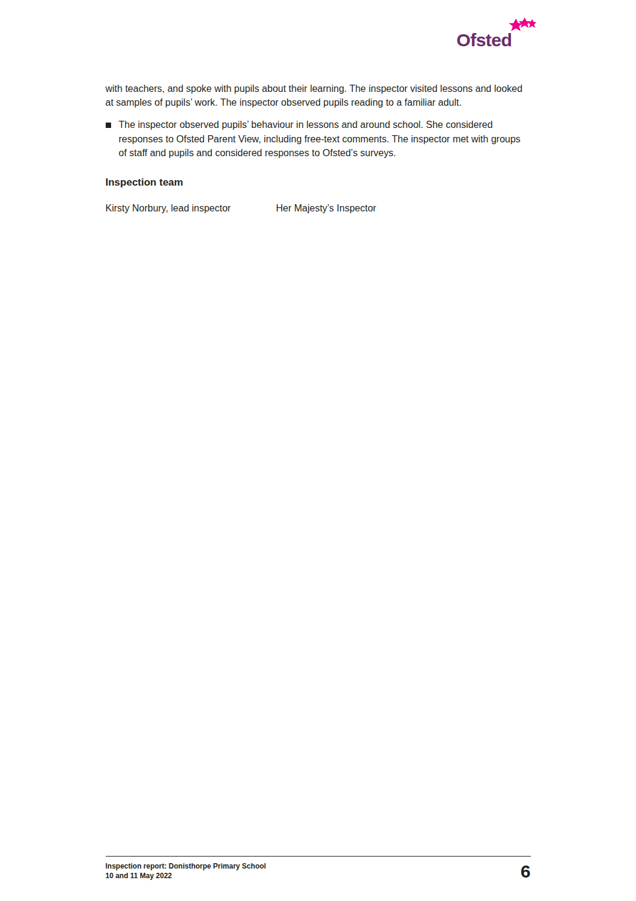Ofsted
with teachers, and spoke with pupils about their learning. The inspector visited lessons and looked at samples of pupils’ work. The inspector observed pupils reading to a familiar adult.
The inspector observed pupils’ behaviour in lessons and around school. She considered responses to Ofsted Parent View, including free-text comments. The inspector met with groups of staff and pupils and considered responses to Ofsted’s surveys.
Inspection team
Kirsty Norbury, lead inspector
Her Majesty’s Inspector
Inspection report: Donisthorpe Primary School
10 and 11 May 2022
6